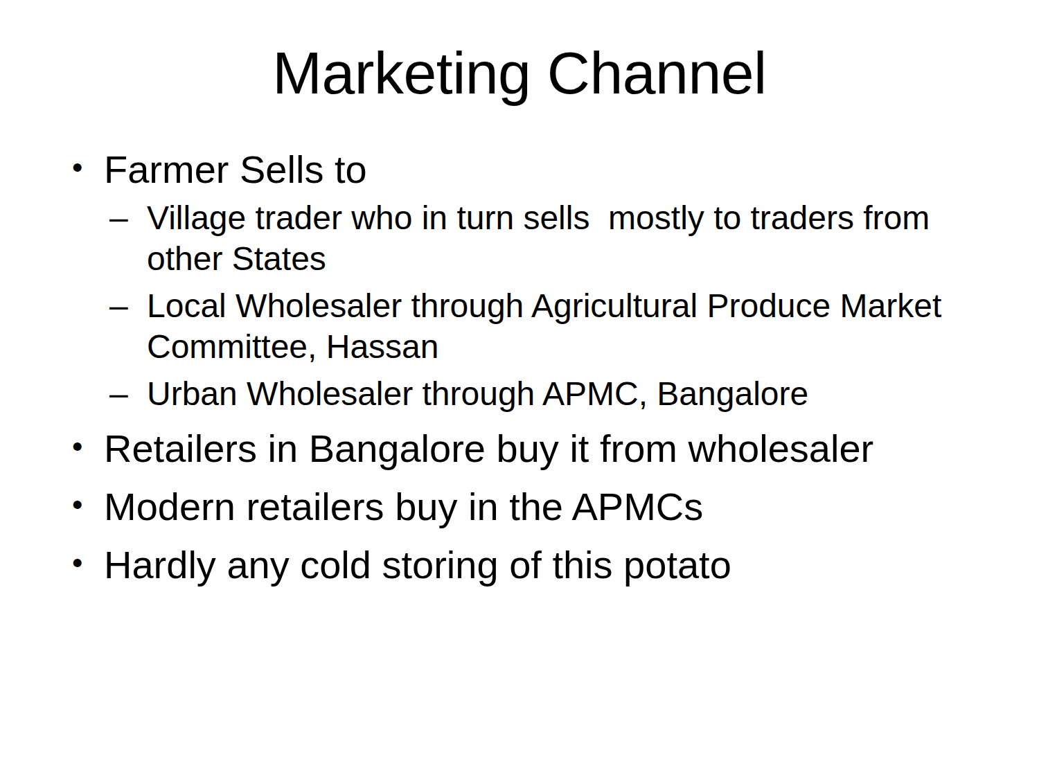Marketing Channel
•Farmer Sells to
–Village trader who in turn sells mostly to traders from other States
–Local Wholesaler through Agricultural Produce Market Committee, Hassan
–Urban Wholesaler through APMC, Bangalore
•Retailers in Bangalore buy it from wholesaler
•Modern retailers buy in the APMCs
•Hardly any cold storing of this potato